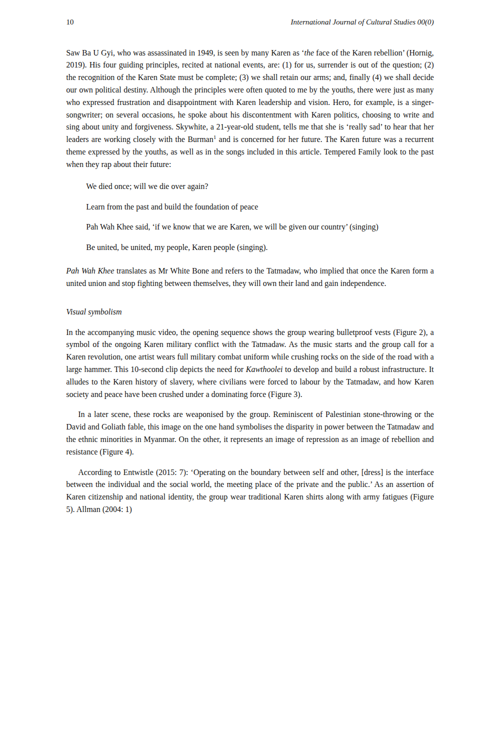10 International Journal of Cultural Studies 00(0)
Saw Ba U Gyi, who was assassinated in 1949, is seen by many Karen as ‘the face of the Karen rebellion’ (Hornig, 2019). His four guiding principles, recited at national events, are: (1) for us, surrender is out of the question; (2) the recognition of the Karen State must be complete; (3) we shall retain our arms; and, finally (4) we shall decide our own political destiny. Although the principles were often quoted to me by the youths, there were just as many who expressed frustration and disappointment with Karen leadership and vision. Hero, for example, is a singer-songwriter; on several occasions, he spoke about his discontentment with Karen politics, choosing to write and sing about unity and forgiveness. Skywhite, a 21-year-old student, tells me that she is ‘really sad’ to hear that her leaders are working closely with the Burman1 and is concerned for her future. The Karen future was a recurrent theme expressed by the youths, as well as in the songs included in this article. Tempered Family look to the past when they rap about their future:
We died once; will we die over again?
Learn from the past and build the foundation of peace
Pah Wah Khee said, ‘if we know that we are Karen, we will be given our country’ (singing)
Be united, be united, my people, Karen people (singing).
Pah Wah Khee translates as Mr White Bone and refers to the Tatmadaw, who implied that once the Karen form a united union and stop fighting between themselves, they will own their land and gain independence.
Visual symbolism
In the accompanying music video, the opening sequence shows the group wearing bulletproof vests (Figure 2), a symbol of the ongoing Karen military conflict with the Tatmadaw. As the music starts and the group call for a Karen revolution, one artist wears full military combat uniform while crushing rocks on the side of the road with a large hammer. This 10-second clip depicts the need for Kawthoolei to develop and build a robust infrastructure. It alludes to the Karen history of slavery, where civilians were forced to labour by the Tatmadaw, and how Karen society and peace have been crushed under a dominating force (Figure 3).
In a later scene, these rocks are weaponised by the group. Reminiscent of Palestinian stone-throwing or the David and Goliath fable, this image on the one hand symbolises the disparity in power between the Tatmadaw and the ethnic minorities in Myanmar. On the other, it represents an image of repression as an image of rebellion and resistance (Figure 4).
According to Entwistle (2015: 7): ‘Operating on the boundary between self and other, [dress] is the interface between the individual and the social world, the meeting place of the private and the public.’ As an assertion of Karen citizenship and national identity, the group wear traditional Karen shirts along with army fatigues (Figure 5). Allman (2004: 1)